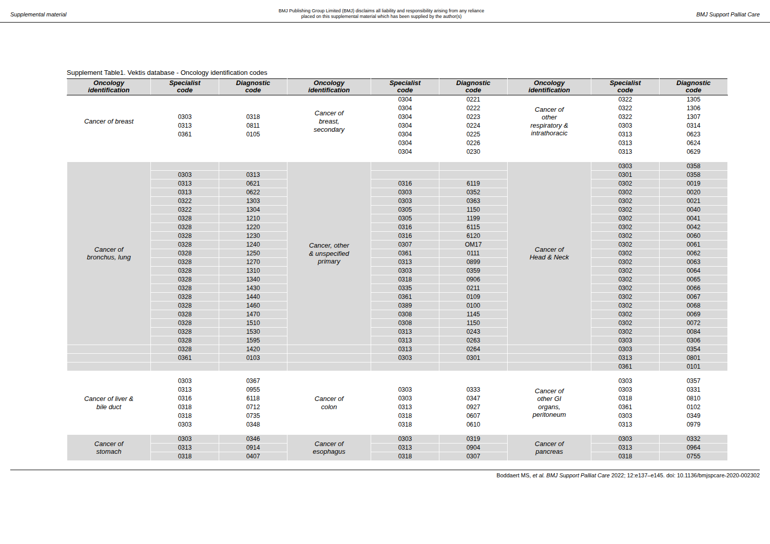Supplemental material
BMJ Publishing Group Limited (BMJ) disclaims all liability and responsibility arising from any reliance
placed on this supplemental material which has been supplied by the author(s)
BMJ Support Palliat Care
Supplement Table1. Vektis database - Oncology identification codes
| Oncology identification | Specialist code | Diagnostic code | Oncology identification | Specialist code | Diagnostic code | Oncology identification | Specialist code | Diagnostic code |
| --- | --- | --- | --- | --- | --- | --- | --- | --- |
| Cancer of breast | | | Cancer of breast, secondary | 0304 | 0221 | Cancer of other respiratory & intrathoracic | 0322 | 1305 |
| | | 0304 | 0222 | 0322 | 1306 |
| 0303 | 0318 | 0304 | 0223 | 0322 | 1307 |
| 0313 | 0811 | 0304 | 0224 | 0303 | 0314 |
| 0361 | 0105 | 0304 | 0225 | 0313 | 0623 |
| | | 0304 | 0226 | 0313 | 0624 |
| | | | | 0304 | 0230 | | 0313 | 0629 |
| Cancer of bronchus, lung | | | Cancer, other & unspecified primary | | | Cancer of Head & Neck | 0303 | 0358 |
| 0303 | 0313 | | | 0301 | 0358 |
| 0313 | 0621 | 0316 | 6119 | 0302 | 0019 |
| 0313 | 0622 | 0303 | 0352 | 0302 | 0020 |
| 0322 | 1303 | 0303 | 0363 | 0302 | 0021 |
| 0322 | 1304 | 0305 | 1150 | 0302 | 0040 |
| 0328 | 1210 | 0305 | 1199 | 0302 | 0041 |
| 0328 | 1220 | 0316 | 6115 | 0302 | 0042 |
| 0328 | 1230 | 0316 | 6120 | 0302 | 0060 |
| 0328 | 1240 | 0307 | OM17 | 0302 | 0061 |
| 0328 | 1250 | 0361 | 0111 | 0302 | 0062 |
| 0328 | 1270 | 0313 | 0899 | 0302 | 0063 |
| 0328 | 1310 | 0303 | 0359 | 0302 | 0064 |
| 0328 | 1340 | 0318 | 0906 | 0302 | 0065 |
| 0328 | 1430 | 0335 | 0211 | 0302 | 0066 |
| 0328 | 1440 | 0361 | 0109 | 0302 | 0067 |
| 0328 | 1460 | 0389 | 0100 | 0302 | 0068 |
| 0328 | 1470 | 0308 | 1145 | 0302 | 0069 |
| 0328 | 1510 | 0308 | 1150 | 0302 | 0072 |
| 0328 | 1530 | 0313 | 0243 | 0302 | 0084 |
| 0328 | 1595 | 0313 | 0263 | 0303 | 0306 |
| | 0328 | 1420 | | 0313 | 0264 | | 0303 | 0354 |
| | 0361 | 0103 | | 0303 | 0301 | | 0313 | 0801 |
| | | | | | | | 0361 | 0101 |
| Cancer of liver & bile duct | 0303 | 0367 | Cancer of colon | | | Cancer of other GI organs, peritoneum | 0303 | 0357 |
| 0313 | 0955 | 0303 | 0333 | 0303 | 0331 |
| 0316 | 6118 | 0303 | 0347 | 0318 | 0810 |
| 0318 | 0712 | 0313 | 0927 | 0361 | 0102 |
| 0318 | 0735 | 0318 | 0607 | 0303 | 0349 |
| 0303 | 0348 | 0318 | 0610 | 0313 | 0979 |
| Cancer of stomach | 0303 | 0346 | Cancer of esophagus | 0303 | 0319 | Cancer of pancreas | 0303 | 0332 |
| 0313 | 0914 | 0313 | 0904 | 0313 | 0964 |
| 0318 | 0407 | 0318 | 0307 | 0318 | 0755 |
Boddaert MS, et al. BMJ Support Palliat Care 2022; 12:e137–e145. doi: 10.1136/bmjspcare-2020-002302